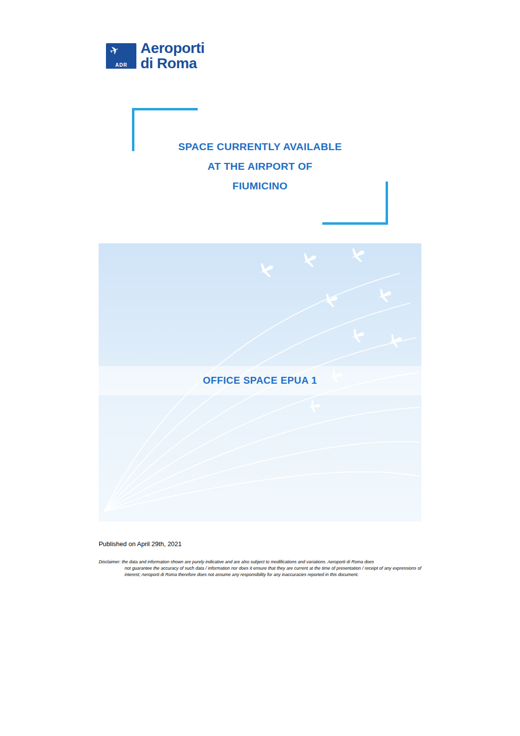✈
ADR
Aeroporti di Roma
SPACE CURRENTLY AVAILABLE
AT THE AIRPORT OF
FIUMICINO
OFFICE SPACE EPUA 1
Published on April 29th, 2021
Disclaimer: the data and information shown are purely indicative and are also subject to modifications and variations. Aeroporti di Roma does not guarantee the accuracy of such data / information nor does it ensure that they are current at the time of presentation / receipt of any expressions of interest; Aeroporti di Roma therefore does not assume any responsibility for any inaccuracies reported in this document.